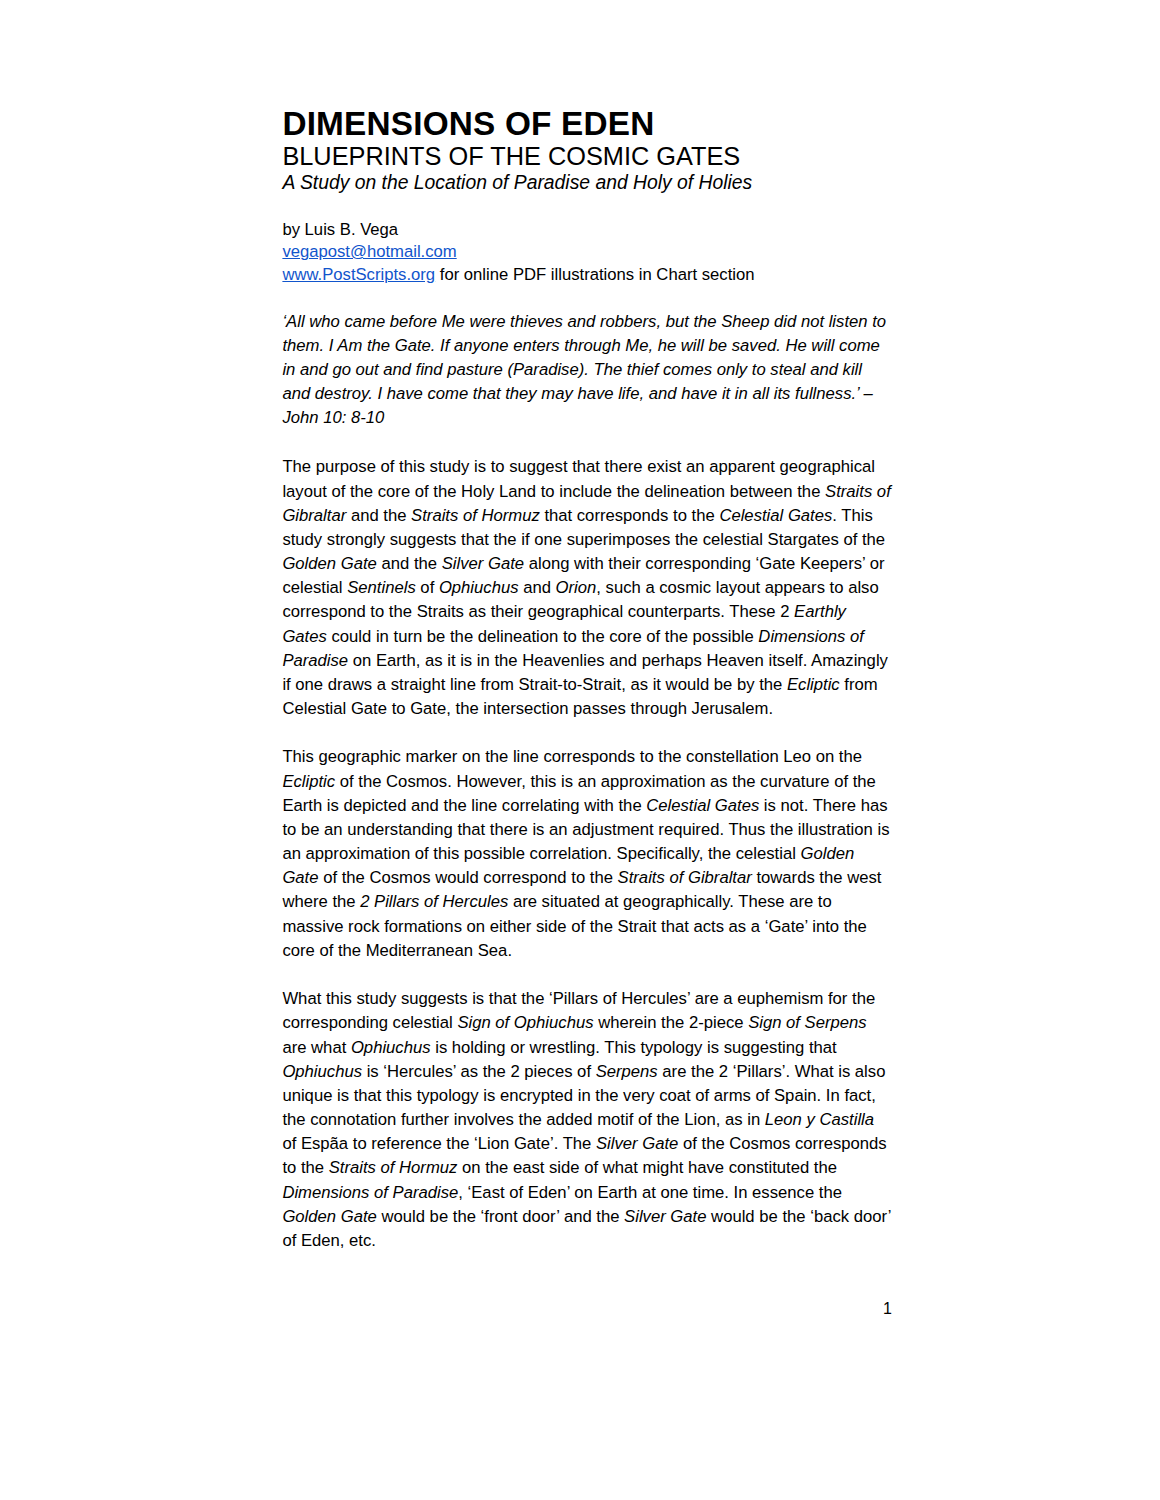DIMENSIONS OF EDEN
BLUEPRINTS OF THE COSMIC GATES
A Study on the Location of Paradise and Holy of Holies
by Luis B. Vega
vegapost@hotmail.com
www.PostScripts.org for online PDF illustrations in Chart section
‘All who came before Me were thieves and robbers, but the Sheep did not listen to them. I Am the Gate. If anyone enters through Me, he will be saved. He will come in and go out and find pasture (Paradise). The thief comes only to steal and kill and destroy. I have come that they may have life, and have it in all its fullness.’ – John 10: 8-10
The purpose of this study is to suggest that there exist an apparent geographical layout of the core of the Holy Land to include the delineation between the Straits of Gibraltar and the Straits of Hormuz that corresponds to the Celestial Gates. This study strongly suggests that the if one superimposes the celestial Stargates of the Golden Gate and the Silver Gate along with their corresponding ‘Gate Keepers’ or celestial Sentinels of Ophiuchus and Orion, such a cosmic layout appears to also correspond to the Straits as their geographical counterparts. These 2 Earthly Gates could in turn be the delineation to the core of the possible Dimensions of Paradise on Earth, as it is in the Heavenlies and perhaps Heaven itself. Amazingly if one draws a straight line from Strait-to-Strait, as it would be by the Ecliptic from Celestial Gate to Gate, the intersection passes through Jerusalem.
This geographic marker on the line corresponds to the constellation Leo on the Ecliptic of the Cosmos. However, this is an approximation as the curvature of the Earth is depicted and the line correlating with the Celestial Gates is not. There has to be an understanding that there is an adjustment required. Thus the illustration is an approximation of this possible correlation. Specifically, the celestial Golden Gate of the Cosmos would correspond to the Straits of Gibraltar towards the west where the 2 Pillars of Hercules are situated at geographically. These are to massive rock formations on either side of the Strait that acts as a ‘Gate’ into the core of the Mediterranean Sea.
What this study suggests is that the ‘Pillars of Hercules’ are a euphemism for the corresponding celestial Sign of Ophiuchus wherein the 2-piece Sign of Serpens are what Ophiuchus is holding or wrestling. This typology is suggesting that Ophiuchus is ‘Hercules’ as the 2 pieces of Serpens are the 2 ‘Pillars’. What is also unique is that this typology is encrypted in the very coat of arms of Spain. In fact, the connotation further involves the added motif of the Lion, as in Leon y Castilla of Espãa to reference the ‘Lion Gate’. The Silver Gate of the Cosmos corresponds to the Straits of Hormuz on the east side of what might have constituted the Dimensions of Paradise, ‘East of Eden’ on Earth at one time. In essence the Golden Gate would be the ‘front door’ and the Silver Gate would be the ‘back door’ of Eden, etc.
1